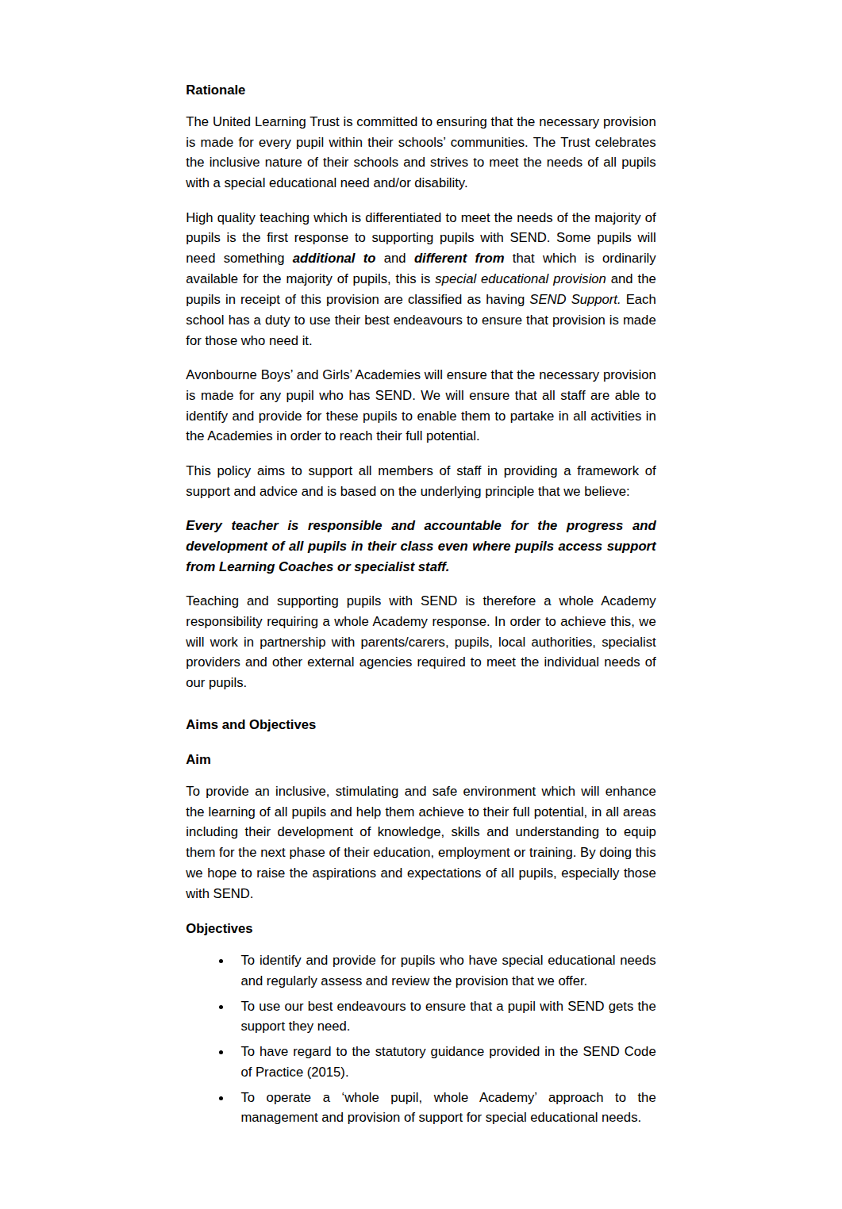Rationale
The United Learning Trust is committed to ensuring that the necessary provision is made for every pupil within their schools’ communities. The Trust celebrates the inclusive nature of their schools and strives to meet the needs of all pupils with a special educational need and/or disability.
High quality teaching which is differentiated to meet the needs of the majority of pupils is the first response to supporting pupils with SEND. Some pupils will need something additional to and different from that which is ordinarily available for the majority of pupils, this is special educational provision and the pupils in receipt of this provision are classified as having SEND Support. Each school has a duty to use their best endeavours to ensure that provision is made for those who need it.
Avonbourne Boys’ and Girls’ Academies will ensure that the necessary provision is made for any pupil who has SEND. We will ensure that all staff are able to identify and provide for these pupils to enable them to partake in all activities in the Academies in order to reach their full potential.
This policy aims to support all members of staff in providing a framework of support and advice and is based on the underlying principle that we believe:
Every teacher is responsible and accountable for the progress and development of all pupils in their class even where pupils access support from Learning Coaches or specialist staff.
Teaching and supporting pupils with SEND is therefore a whole Academy responsibility requiring a whole Academy response. In order to achieve this, we will work in partnership with parents/carers, pupils, local authorities, specialist providers and other external agencies required to meet the individual needs of our pupils.
Aims and Objectives
Aim
To provide an inclusive, stimulating and safe environment which will enhance the learning of all pupils and help them achieve to their full potential, in all areas including their development of knowledge, skills and understanding to equip them for the next phase of their education, employment or training. By doing this we hope to raise the aspirations and expectations of all pupils, especially those with SEND.
Objectives
To identify and provide for pupils who have special educational needs and regularly assess and review the provision that we offer.
To use our best endeavours to ensure that a pupil with SEND gets the support they need.
To have regard to the statutory guidance provided in the SEND Code of Practice (2015).
To operate a ‘whole pupil, whole Academy’ approach to the management and provision of support for special educational needs.